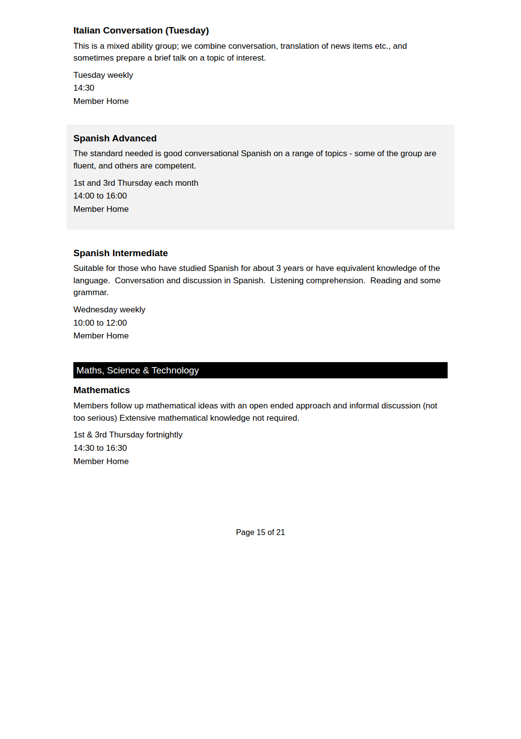Italian Conversation (Tuesday)
This is a mixed ability group; we combine conversation, translation of news items etc., and sometimes prepare a brief talk on a topic of interest.
Tuesday weekly
14:30
Member Home
Spanish Advanced
The standard needed is good conversational Spanish on a range of topics - some of the group are fluent, and others are competent.
1st and 3rd Thursday each month
14:00 to 16:00
Member Home
Spanish Intermediate
Suitable for those who have studied Spanish for about 3 years or have equivalent knowledge of the language. Conversation and discussion in Spanish. Listening comprehension. Reading and some grammar.
Wednesday weekly
10:00 to 12:00
Member Home
Maths, Science & Technology
Mathematics
Members follow up mathematical ideas with an open ended approach and informal discussion (not too serious) Extensive mathematical knowledge not required.
1st & 3rd Thursday fortnightly
14:30 to 16:30
Member Home
Page 15 of 21